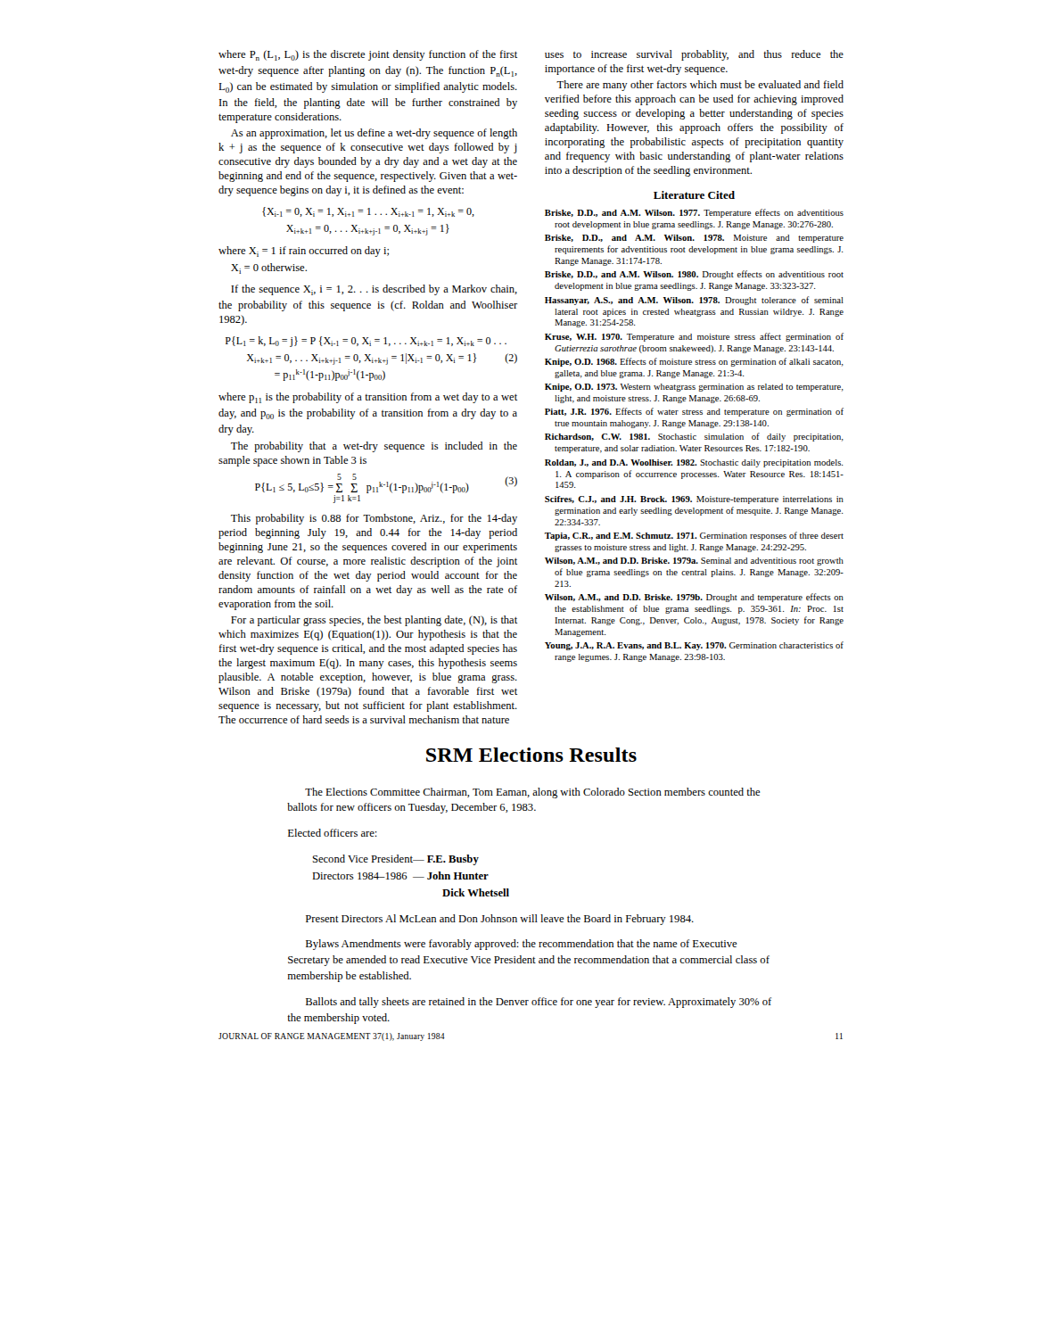where Pn (L1, L0) is the discrete joint density function of the first wet-dry sequence after planting on day (n). The function Pn(L1, L0) can be estimated by simulation or simplified analytic models. In the field, the planting date will be further constrained by temperature considerations.
As an approximation, let us define a wet-dry sequence of length k + j as the sequence of k consecutive wet days followed by j consecutive dry days bounded by a dry day and a wet day at the beginning and end of the sequence, respectively. Given that a wet-dry sequence begins on day i, it is defined as the event:
{Xi-1 = 0, Xi = 1, Xi+1 = 1 . . . Xi+k-1 = 1, Xi+k = 0, Xi+k+1 = 0, . . . Xi+k+j-1 = 0, Xi+k+j = 1}
where Xi = 1 if rain occurred on day i;
Xi = 0 otherwise.
If the sequence Xi, i = 1, 2. . . is described by a Markov chain, the probability of this sequence is (cf. Roldan and Woolhiser 1982).
P{L1 = k, L0 = j} = P {Xi-1 = 0, Xi = 1, . . . Xi+k-1 = 1, Xi+k = 0 . . . Xi+k+1 = 0, . . . Xi+k+j-1 = 0, Xi+k+j = 1|Xi-1 = 0, Xi = 1}(2) = p11k-1(1-p11)p00j-1(1-p00)
where p11 is the probability of a transition from a wet day to a wet day, and p00 is the probability of a transition from a dry day to a dry day.
The probability that a wet-dry sequence is included in the sample space shown in Table 3 is
P{L1 ≤ 5, L0≤5} =5 Σj=1 5 Σk=1 p11k-1(1-p11)p00j-1(1-p00)(3)
This probability is 0.88 for Tombstone, Ariz., for the 14-day period beginning July 19, and 0.44 for the 14-day period beginning June 21, so the sequences covered in our experiments are relevant. Of course, a more realistic description of the joint density function of the wet day period would account for the random amounts of rainfall on a wet day as well as the rate of evaporation from the soil.
For a particular grass species, the best planting date, (N), is that which maximizes E(q) (Equation(1)). Our hypothesis is that the first wet-dry sequence is critical, and the most adapted species has the largest maximum E(q). In many cases, this hypothesis seems plausible. A notable exception, however, is blue grama grass. Wilson and Briske (1979a) found that a favorable first wet sequence is necessary, but not sufficient for plant establishment. The occurrence of hard seeds is a survival mechanism that nature
uses to increase survival probablity, and thus reduce the importance of the first wet-dry sequence.
There are many other factors which must be evaluated and field verified before this approach can be used for achieving improved seeding success or developing a better understanding of species adaptability. However, this approach offers the possibility of incorporating the probabilistic aspects of precipitation quantity and frequency with basic understanding of plant-water relations into a description of the seedling environment.
Literature Cited
Briske, D.D., and A.M. Wilson. 1977. Temperature effects on adventitious root development in blue grama seedlings. J. Range Manage. 30:276-280.
Briske, D.D., and A.M. Wilson. 1978. Moisture and temperature requirements for adventitious root development in blue grama seedlings. J. Range Manage. 31:174-178.
Briske, D.D., and A.M. Wilson. 1980. Drought effects on adventitious root development in blue grama seedlings. J. Range Manage. 33:323-327.
Hassanyar, A.S., and A.M. Wilson. 1978. Drought tolerance of seminal lateral root apices in crested wheatgrass and Russian wildrye. J. Range Manage. 31:254-258.
Kruse, W.H. 1970. Temperature and moisture stress affect germination of Gutierrezia sarothrae (broom snakeweed). J. Range Manage. 23:143-144.
Knipe, O.D. 1968. Effects of moisture stress on germination of alkali sacaton, galleta, and blue grama. J. Range Manage. 21:3-4.
Knipe, O.D. 1973. Western wheatgrass germination as related to temperature, light, and moisture stress. J. Range Manage. 26:68-69.
Piatt, J.R. 1976. Effects of water stress and temperature on germination of true mountain mahogany. J. Range Manage. 29:138-140.
Richardson, C.W. 1981. Stochastic simulation of daily precipitation, temperature, and solar radiation. Water Resources Res. 17:182-190.
Roldan, J., and D.A. Woolhiser. 1982. Stochastic daily precipitation models. 1. A comparison of occurrence processes. Water Resource Res. 18:1451-1459.
Scifres, C.J., and J.H. Brock. 1969. Moisture-temperature interrelations in germination and early seedling development of mesquite. J. Range Manage. 22:334-337.
Tapia, C.R., and E.M. Schmutz. 1971. Germination responses of three desert grasses to moisture stress and light. J. Range Manage. 24:292-295.
Wilson, A.M., and D.D. Briske. 1979a. Seminal and adventitious root growth of blue grama seedlings on the central plains. J. Range Manage. 32:209-213.
Wilson, A.M., and D.D. Briske. 1979b. Drought and temperature effects on the establishment of blue grama seedlings. p. 359-361. In: Proc. 1st Internat. Range Cong., Denver, Colo., August, 1978. Society for Range Management.
Young, J.A., R.A. Evans, and B.L. Kay. 1970. Germination characteristics of range legumes. J. Range Manage. 23:98-103.
SRM Elections Results
The Elections Committee Chairman, Tom Eaman, along with Colorado Section members counted the ballots for new officers on Tuesday, December 6, 1983.
Elected officers are:
Second Vice President— F.E. Busby
Directors 1984–1986 — John Hunter
Dick Whetsell
Present Directors Al McLean and Don Johnson will leave the Board in February 1984.
Bylaws Amendments were favorably approved: the recommendation that the name of Executive Secretary be amended to read Executive Vice President and the recommendation that a commercial class of membership be established.
Ballots and tally sheets are retained in the Denver office for one year for review. Approximately 30% of the membership voted.
JOURNAL OF RANGE MANAGEMENT 37(1), January 1984
11